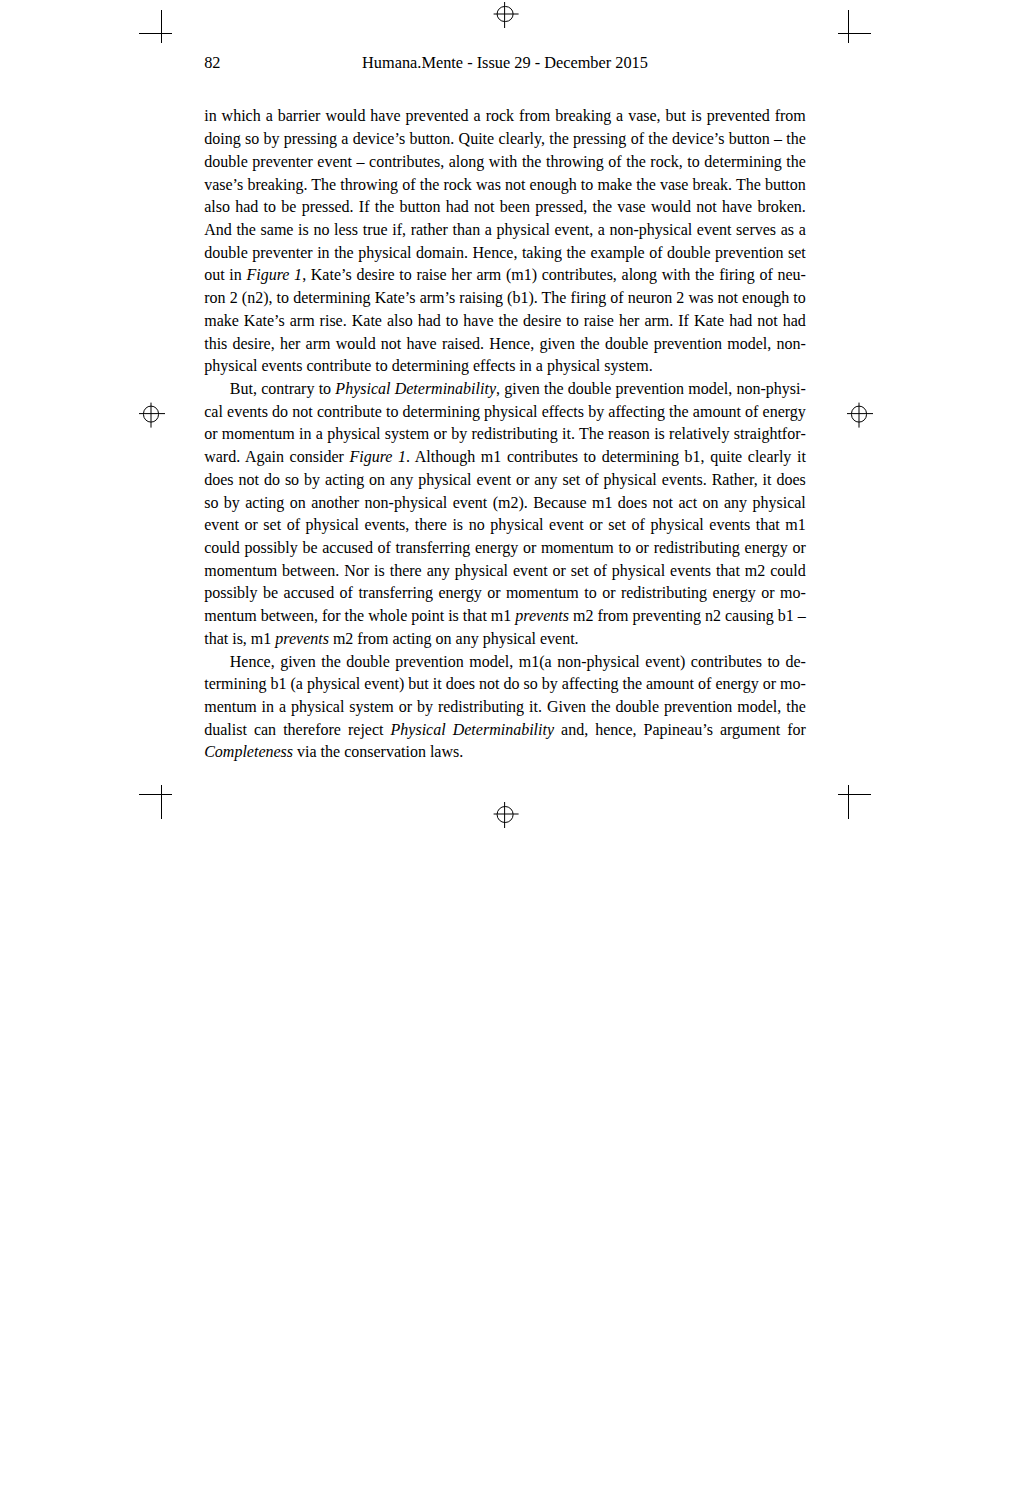82 Humana.Mente - Issue 29 - December 2015
in which a barrier would have prevented a rock from breaking a vase, but is prevented from doing so by pressing a device’s button. Quite clearly, the pressing of the device’s button – the double preventer event – contributes, along with the throwing of the rock, to determining the vase’s breaking. The throwing of the rock was not enough to make the vase break. The button also had to be pressed. If the button had not been pressed, the vase would not have broken. And the same is no less true if, rather than a physical event, a non-physical event serves as a double preventer in the physical domain. Hence, taking the example of double prevention set out in Figure 1, Kate’s desire to raise her arm (m1) contributes, along with the firing of neuron 2 (n2), to determining Kate’s arm’s raising (b1). The firing of neuron 2 was not enough to make Kate’s arm rise. Kate also had to have the desire to raise her arm. If Kate had not had this desire, her arm would not have raised. Hence, given the double prevention model, non-physical events contribute to determining effects in a physical system.
But, contrary to Physical Determinability, given the double prevention model, non-physical events do not contribute to determining physical effects by affecting the amount of energy or momentum in a physical system or by redistributing it. The reason is relatively straightforward. Again consider Figure 1. Although m1 contributes to determining b1, quite clearly it does not do so by acting on any physical event or any set of physical events. Rather, it does so by acting on another non-physical event (m2). Because m1 does not act on any physical event or set of physical events, there is no physical event or set of physical events that m1 could possibly be accused of transferring energy or momentum to or redistributing energy or momentum between. Nor is there any physical event or set of physical events that m2 could possibly be accused of transferring energy or momentum to or redistributing energy or momentum between, for the whole point is that m1 prevents m2 from preventing n2 causing b1 – that is, m1 prevents m2 from acting on any physical event.
Hence, given the double prevention model, m1(a non-physical event) contributes to determining b1 (a physical event) but it does not do so by affecting the amount of energy or momentum in a physical system or by redistributing it. Given the double prevention model, the dualist can therefore reject Physical Determinability and, hence, Papineau’s argument for Completeness via the conservation laws.